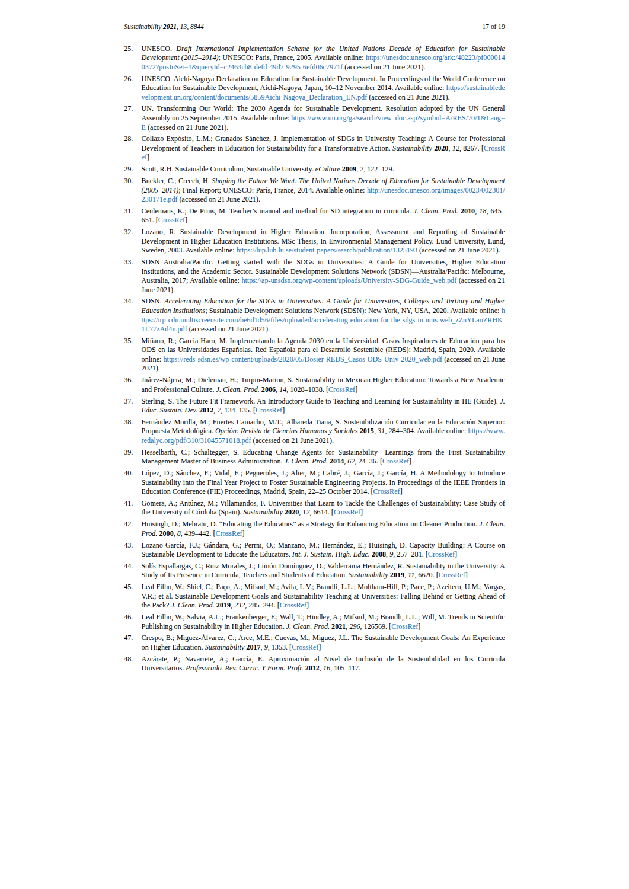Sustainability 2021, 13, 8844 17 of 19
UNESCO. Draft International Implementation Scheme for the United Nations Decade of Education for Sustainable Development (2015–2014); UNESCO: París, France, 2005. Available online: https://unesdoc.unesco.org/ark:/48223/pf0000140372?posInSet=1&queryId=c2463cb8-defd-49d7-9295-6efd06c7971f (accessed on 21 June 2021).
UNESCO. Aichi-Nagoya Declaration on Education for Sustainable Development. In Proceedings of the World Conference on Education for Sustainable Development, Aichi-Nagoya, Japan, 10–12 November 2014. Available online: https://sustainabledevelopment.un.org/content/documents/5859Aichi-Nagoya_Declaration_EN.pdf (accessed on 21 June 2021).
UN. Transforming Our World: The 2030 Agenda for Sustainable Development. Resolution adopted by the UN General Assembly on 25 September 2015. Available online: https://www.un.org/ga/search/view_doc.asp?symbol=A/RES/70/1&Lang=E (accessed on 21 June 2021).
Collazo Expósito, L.M.; Granados Sánchez, J. Implementation of SDGs in University Teaching: A Course for Professional Development of Teachers in Education for Sustainability for a Transformative Action. Sustainability 2020, 12, 8267. [CrossRef]
Scott, R.H. Sustainable Curriculum, Sustainable University. eCulture 2009, 2, 122–129.
Buckler, C.; Creech, H. Shaping the Future We Want. The United Nations Decade of Education for Sustainable Development (2005–2014); Final Report; UNESCO: París, France, 2014. Available online: http://unesdoc.unesco.org/images/0023/002301/230171e.pdf (accessed on 21 June 2021).
Ceulemans, K.; De Prins, M. Teacher’s manual and method for SD integration in curricula. J. Clean. Prod. 2010, 18, 645–651. [CrossRef]
Lozano, R. Sustainable Development in Higher Education. Incorporation, Assessment and Reporting of Sustainable Development in Higher Education Institutions. MSc Thesis, In Environmental Management Policy. Lund University, Lund, Sweden, 2003. Available online: https://lup.lub.lu.se/student-papers/search/publication/1325193 (accessed on 21 June 2021).
SDSN Australia/Pacific. Getting started with the SDGs in Universities: A Guide for Universities, Higher Education Institutions, and the Academic Sector. Sustainable Development Solutions Network (SDSN)—Australia/Pacific: Melbourne, Australia, 2017; Available online: https://ap-unsdsn.org/wp-content/uploads/University-SDG-Guide_web.pdf (accessed on 21 June 2021).
SDSN. Accelerating Education for the SDGs in Universities: A Guide for Universities, Colleges and Tertiary and Higher Education Institutions; Sustainable Development Solutions Network (SDSN): New York, NY, USA, 2020. Available online: https://irp-cdn.multiscreensite.com/be6d1d56/files/uploaded/accelerating-education-for-the-sdgs-in-unis-web_zZuYLaoZRHK1L77zAd4n.pdf (accessed on 21 June 2021).
Miñano, R.; García Haro, M. Implementando la Agenda 2030 en la Universidad. Casos Inspiradores de Educación para los ODS en las Universidades Españolas. Red Española para el Desarrollo Sostenible (REDS): Madrid, Spain, 2020. Available online: https://reds-sdsn.es/wp-content/uploads/2020/05/Dosier-REDS_Casos-ODS-Univ-2020_web.pdf (accessed on 21 June 2021).
Juárez-Nájera, M.; Dieleman, H.; Turpin-Marion, S. Sustainability in Mexican Higher Education: Towards a New Academic and Professional Culture. J. Clean. Prod. 2006, 14, 1028–1038. [CrossRef]
Sterling, S. The Future Fit Framework. An Introductory Guide to Teaching and Learning for Sustainability in HE (Guide). J. Educ. Sustain. Dev. 2012, 7, 134–135. [CrossRef]
Fernández Morilla, M.; Fuertes Camacho, M.T.; Albareda Tiana, S. Sostenibilización Curricular en la Educación Superior: Propuesta Metodológica. Opción: Revista de Ciencias Humanas y Sociales 2015, 31, 284–304. Available online: https://www.redalyc.org/pdf/310/31045571018.pdf (accessed on 21 June 2021).
Hesselbarth, C.; Schaltegger, S. Educating Change Agents for Sustainability—Learnings from the First Sustainability Management Master of Business Administration. J. Clean. Prod. 2014, 62, 24–36. [CrossRef]
López, D.; Sánchez, F.; Vidal, E.; Pegueroles, J.; Alier, M.; Cabré, J.; García, J.; García, H. A Methodology to Introduce Sustainability into the Final Year Project to Foster Sustainable Engineering Projects. In Proceedings of the IEEE Frontiers in Education Conference (FIE) Proceedings, Madrid, Spain, 22–25 October 2014. [CrossRef]
Gomera, A.; Antúnez, M.; Villamandos, F. Universities that Learn to Tackle the Challenges of Sustainability: Case Study of the University of Córdoba (Spain). Sustainability 2020, 12, 6614. [CrossRef]
Huisingh, D.; Mebratu, D. “Educating the Educators” as a Strategy for Enhancing Education on Cleaner Production. J. Clean. Prod. 2000, 8, 439–442. [CrossRef]
Lozano-García, F.J.; Gándara, G.; Perrni, O.; Manzano, M.; Hernández, E.; Huisingh, D. Capacity Building: A Course on Sustainable Development to Educate the Educators. Int. J. Sustain. High. Educ. 2008, 9, 257–281. [CrossRef]
Solís-Espallargas, C.; Ruiz-Morales, J.; Limón-Domínguez, D.; Valderrama-Hernández, R. Sustainability in the University: A Study of Its Presence in Curricula, Teachers and Students of Education. Sustainability 2019, 11, 6620. [CrossRef]
Leal Filho, W.; Shiel, C.; Paço, A.; Mifsud, M.; Avila, L.V.; Brandli, L.L.; Moltham-Hill, P.; Pace, P.; Azeitero, U.M.; Vargas, V.R.; et al. Sustainable Development Goals and Sustainability Teaching at Universities: Falling Behind or Getting Ahead of the Pack? J. Clean. Prod. 2019, 232, 285–294. [CrossRef]
Leal Filho, W.; Salvia, A.L.; Frankenberger, F.; Wall, T.; Hindley, A.; Mifsud, M.; Brandli, L.L.; Will, M. Trends in Scientific Publishing on Sustainability in Higher Education. J. Clean. Prod. 2021, 296, 126569. [CrossRef]
Crespo, B.; Míguez-Álvarez, C.; Arce, M.E.; Cuevas, M.; Míguez, J.L. The Sustainable Development Goals: An Experience on Higher Education. Sustainability 2017, 9, 1353. [CrossRef]
Azcárate, P.; Navarrete, A.; García, E. Aproximación al Nivel de Inclusión de la Sostenibilidad en los Curricula Universitarios. Profesorado. Rev. Curric. Y Form. Profr. 2012, 16, 105–117.